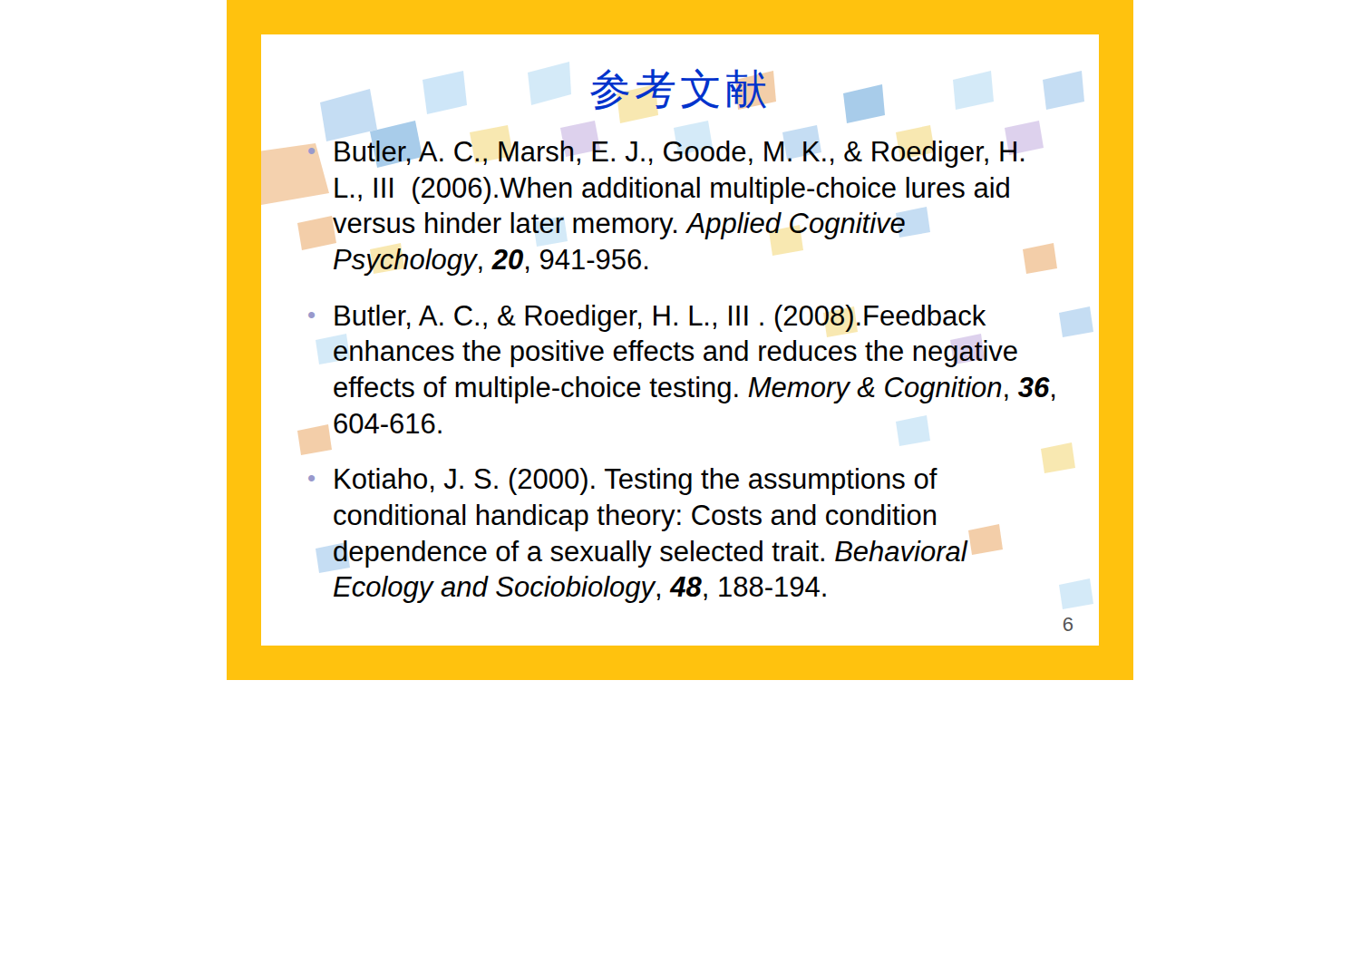参考文献
Butler, A. C., Marsh, E. J., Goode, M. K., & Roediger, H. L., III (2006).When additional multiple-choice lures aid versus hinder later memory. Applied Cognitive Psychology, 20, 941-956.
Butler, A. C., & Roediger, H. L., III . (2008).Feedback enhances the positive effects and reduces the negative effects of multiple-choice testing. Memory & Cognition, 36, 604-616.
Kotiaho, J. S. (2000). Testing the assumptions of conditional handicap theory: Costs and condition dependence of a sexually selected trait. Behavioral Ecology and Sociobiology, 48, 188-194.
6